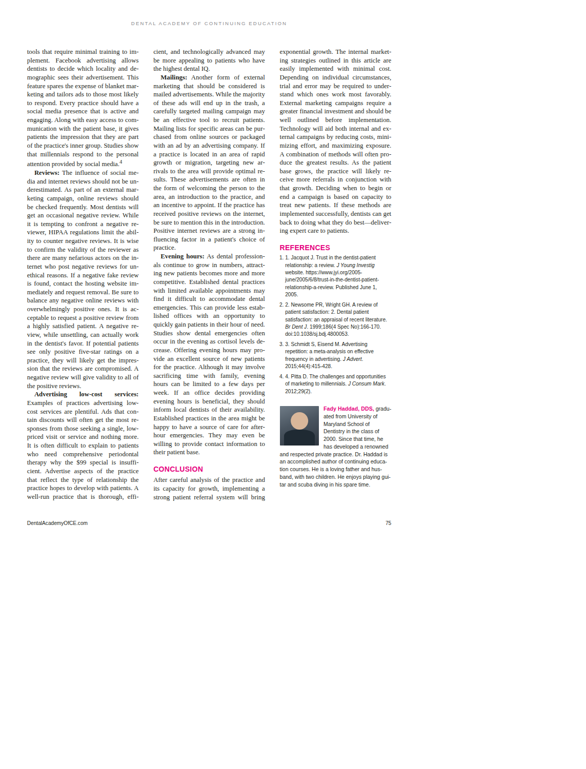Dental Academy of Continuing Education
tools that require minimal training to implement. Facebook advertising allows dentists to decide which locality and demographic sees their advertisement. This feature spares the expense of blanket marketing and tailors ads to those most likely to respond. Every practice should have a social media presence that is active and engaging. Along with easy access to communication with the patient base, it gives patients the impression that they are part of the practice's inner group. Studies show that millennials respond to the personal attention provided by social media.4
Reviews: The influence of social media and internet reviews should not be underestimated. As part of an external marketing campaign, online reviews should be checked frequently. Most dentists will get an occasional negative review. While it is tempting to confront a negative reviewer, HIPAA regulations limit the ability to counter negative reviews. It is wise to confirm the validity of the reviewer as there are many nefarious actors on the internet who post negative reviews for unethical reasons. If a negative fake review is found, contact the hosting website immediately and request removal. Be sure to balance any negative online reviews with overwhelmingly positive ones. It is acceptable to request a positive review from a highly satisfied patient. A negative review, while unsettling, can actually work in the dentist's favor. If potential patients see only positive five-star ratings on a practice, they will likely get the impression that the reviews are compromised. A negative review will give validity to all of the positive reviews.
Advertising low-cost services: Examples of practices advertising low-cost services are plentiful. Ads that contain discounts will often get the most responses from those seeking a single, low-priced visit or service and nothing more. It is often difficult to explain to patients who need comprehensive periodontal therapy why the $99 special is insufficient. Advertise aspects of the practice that reflect the type of relationship the practice hopes to develop with patients. A well-run practice that is thorough, efficient, and technologically advanced may be more appealing to patients who have the highest dental IQ.
Mailings: Another form of external marketing that should be considered is mailed advertisements. While the majority of these ads will end up in the trash, a carefully targeted mailing campaign may be an effective tool to recruit patients. Mailing lists for specific areas can be purchased from online sources or packaged with an ad by an advertising company. If a practice is located in an area of rapid growth or migration, targeting new arrivals to the area will provide optimal results. These advertisements are often in the form of welcoming the person to the area, an introduction to the practice, and an incentive to appoint. If the practice has received positive reviews on the internet, be sure to mention this in the introduction. Positive internet reviews are a strong influencing factor in a patient's choice of practice.
Evening hours: As dental professionals continue to grow in numbers, attracting new patients becomes more and more competitive. Established dental practices with limited available appointments may find it difficult to accommodate dental emergencies. This can provide less established offices with an opportunity to quickly gain patients in their hour of need. Studies show dental emergencies often occur in the evening as cortisol levels decrease. Offering evening hours may provide an excellent source of new patients for the practice. Although it may involve sacrificing time with family, evening hours can be limited to a few days per week. If an office decides providing evening hours is beneficial, they should inform local dentists of their availability. Established practices in the area might be happy to have a source of care for after-hour emergencies. They may even be willing to provide contact information to their patient base.
Conclusion
After careful analysis of the practice and its capacity for growth, implementing a strong patient referral system will bring exponential growth. The internal marketing strategies outlined in this article are easily implemented with minimal cost. Depending on individual circumstances, trial and error may be required to understand which ones work most favorably. External marketing campaigns require a greater financial investment and should be well outlined before implementation. Technology will aid both internal and external campaigns by reducing costs, minimizing effort, and maximizing exposure. A combination of methods will often produce the greatest results. As the patient base grows, the practice will likely receive more referrals in conjunction with that growth. Deciding when to begin or end a campaign is based on capacity to treat new patients. If these methods are implemented successfully, dentists can get back to doing what they do best—delivering expert care to patients.
References
1. Jacquot J. Trust in the dentist-patient relationship: a review. J Young Investig website. https://www.jyi.org/2005-june/2005/6/8/trust-in-the-dentist-patient-relationship-a-review. Published June 1, 2005.
2. Newsome PR, Wright GH. A review of patient satisfaction: 2. Dental patient satisfaction: an appraisal of recent literature. Br Dent J. 1999;186(4 Spec No):166-170. doi:10.1038/sj.bdj.4800053.
3. Schmidt S, Eisend M. Advertising repetition: a meta-analysis on effective frequency in advertising. J Advert. 2015;44(4):415-428.
4. Pitta D. The challenges and opportunities of marketing to millennials. J Consum Mark. 2012;29(2).
Fady Haddad, DDS, graduated from University of Maryland School of Dentistry in the class of 2000. Since that time, he has developed a renowned and respected private practice. Dr. Haddad is an accomplished author of continuing education courses. He is a loving father and husband, with two children. He enjoys playing guitar and scuba diving in his spare time.
DentalAcademyOfCE.com 75